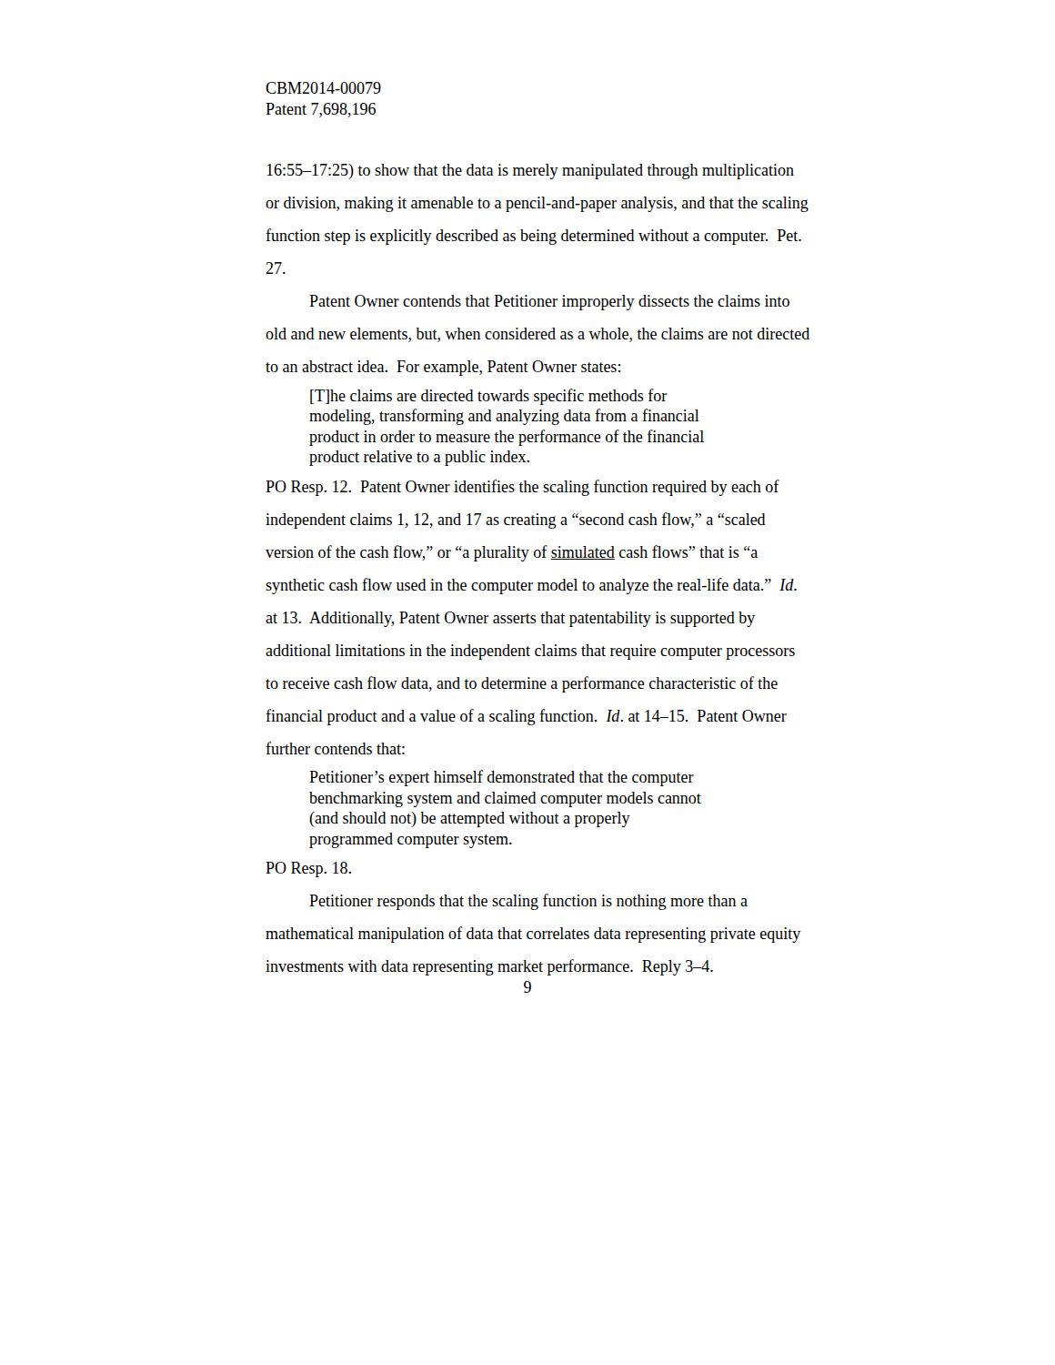CBM2014-00079
Patent 7,698,196
16:55–17:25) to show that the data is merely manipulated through multiplication or division, making it amenable to a pencil-and-paper analysis, and that the scaling function step is explicitly described as being determined without a computer. Pet. 27.
Patent Owner contends that Petitioner improperly dissects the claims into old and new elements, but, when considered as a whole, the claims are not directed to an abstract idea. For example, Patent Owner states:
[T]he claims are directed towards specific methods for modeling, transforming and analyzing data from a financial product in order to measure the performance of the financial product relative to a public index.
PO Resp. 12. Patent Owner identifies the scaling function required by each of independent claims 1, 12, and 17 as creating a “second cash flow,” a “scaled version of the cash flow,” or “a plurality of simulated cash flows” that is “a synthetic cash flow used in the computer model to analyze the real-life data.” Id. at 13. Additionally, Patent Owner asserts that patentability is supported by additional limitations in the independent claims that require computer processors to receive cash flow data, and to determine a performance characteristic of the financial product and a value of a scaling function. Id. at 14–15. Patent Owner further contends that:
Petitioner’s expert himself demonstrated that the computer benchmarking system and claimed computer models cannot (and should not) be attempted without a properly programmed computer system.
PO Resp. 18.
Petitioner responds that the scaling function is nothing more than a mathematical manipulation of data that correlates data representing private equity investments with data representing market performance. Reply 3–4.
9